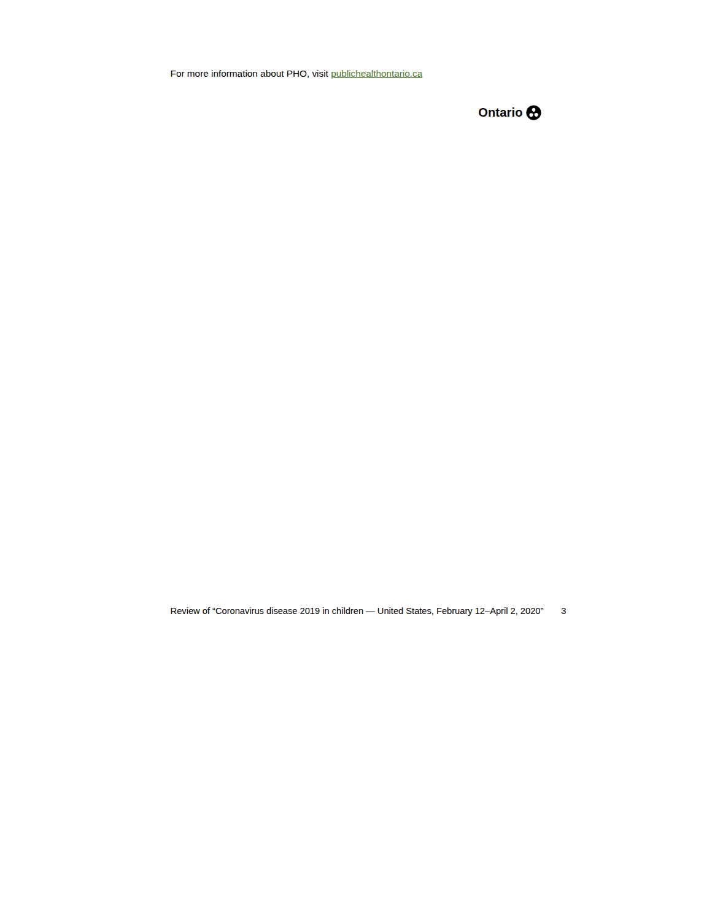For more information about PHO, visit publichealthontario.ca
Ontario
Review of “Coronavirus disease 2019 in children — United States, February 12–April 2, 2020” 3